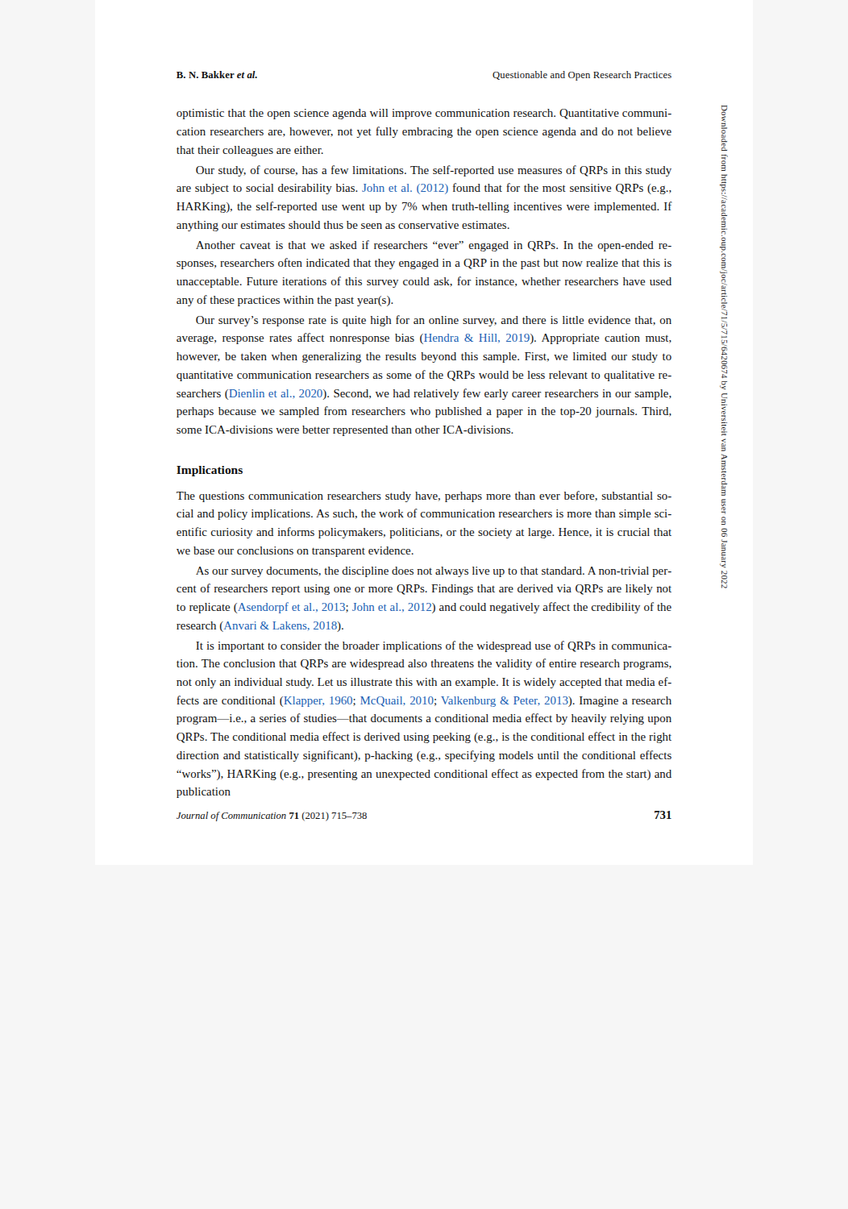B. N. Bakker et al.
Questionable and Open Research Practices
Downloaded from https://academic.oup.com/joc/article/71/5/715/6420674 by Universiteit van Amsterdam user on 06 January 2022
optimistic that the open science agenda will improve communication research. Quantitative communication researchers are, however, not yet fully embracing the open science agenda and do not believe that their colleagues are either.
Our study, of course, has a few limitations. The self-reported use measures of QRPs in this study are subject to social desirability bias. John et al. (2012) found that for the most sensitive QRPs (e.g., HARKing), the self-reported use went up by 7% when truth-telling incentives were implemented. If anything our estimates should thus be seen as conservative estimates.
Another caveat is that we asked if researchers “ever” engaged in QRPs. In the open-ended responses, researchers often indicated that they engaged in a QRP in the past but now realize that this is unacceptable. Future iterations of this survey could ask, for instance, whether researchers have used any of these practices within the past year(s).
Our survey’s response rate is quite high for an online survey, and there is little evidence that, on average, response rates affect nonresponse bias (Hendra & Hill, 2019). Appropriate caution must, however, be taken when generalizing the results beyond this sample. First, we limited our study to quantitative communication researchers as some of the QRPs would be less relevant to qualitative researchers (Dienlin et al., 2020). Second, we had relatively few early career researchers in our sample, perhaps because we sampled from researchers who published a paper in the top-20 journals. Third, some ICA-divisions were better represented than other ICA-divisions.
Implications
The questions communication researchers study have, perhaps more than ever before, substantial social and policy implications. As such, the work of communication researchers is more than simple scientific curiosity and informs policymakers, politicians, or the society at large. Hence, it is crucial that we base our conclusions on transparent evidence.
As our survey documents, the discipline does not always live up to that standard. A non-trivial percent of researchers report using one or more QRPs. Findings that are derived via QRPs are likely not to replicate (Asendorpf et al., 2013; John et al., 2012) and could negatively affect the credibility of the research (Anvari & Lakens, 2018).
It is important to consider the broader implications of the widespread use of QRPs in communication. The conclusion that QRPs are widespread also threatens the validity of entire research programs, not only an individual study. Let us illustrate this with an example. It is widely accepted that media effects are conditional (Klapper, 1960; McQuail, 2010; Valkenburg & Peter, 2013). Imagine a research program—i.e., a series of studies—that documents a conditional media effect by heavily relying upon QRPs. The conditional media effect is derived using peeking (e.g., is the conditional effect in the right direction and statistically significant), p-hacking (e.g., specifying models until the conditional effects “works”), HARKing (e.g., presenting an unexpected conditional effect as expected from the start) and publication
Journal of Communication 71 (2021) 715–738
731